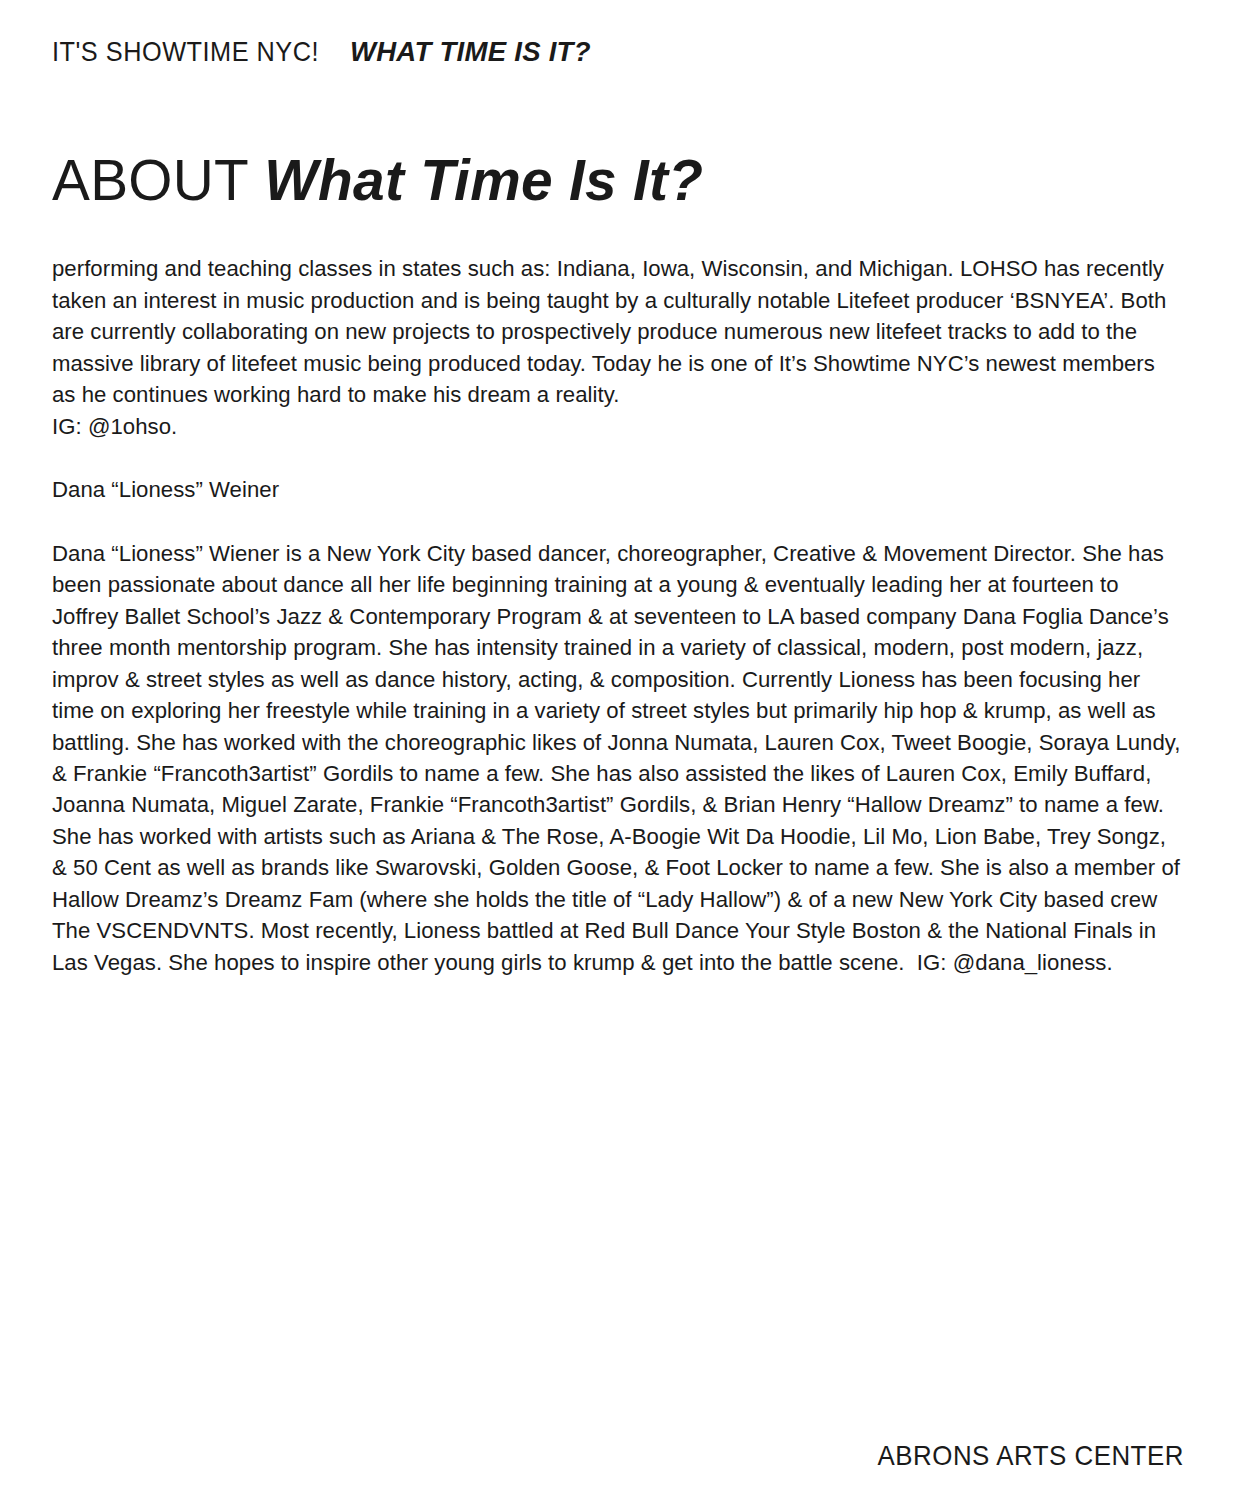It's Showtime NYC! What Time Is It?
About What Time Is It?
performing and teaching classes in states such as: Indiana, Iowa, Wisconsin, and Michigan. LOHSO has recently taken an interest in music production and is being taught by a culturally notable Litefeet producer ‘BSNYEA’. Both are currently collaborating on new projects to prospectively produce numerous new litefeet tracks to add to the massive library of litefeet music being produced today. Today he is one of It’s Showtime NYC’s newest members as he continues working hard to make his dream a reality.
IG: @1ohso.
Dana “Lioness” Weiner
Dana “Lioness” Wiener is a New York City based dancer, choreographer, Creative & Movement Director. She has been passionate about dance all her life beginning training at a young & eventually leading her at fourteen to Joffrey Ballet School’s Jazz & Contemporary Program & at seventeen to LA based company Dana Foglia Dance’s three month mentorship program. She has intensity trained in a variety of classical, modern, post modern, jazz, improv & street styles as well as dance history, acting, & composition. Currently Lioness has been focusing her time on exploring her freestyle while training in a variety of street styles but primarily hip hop & krump, as well as battling. She has worked with the choreographic likes of Jonna Numata, Lauren Cox, Tweet Boogie, Soraya Lundy, & Frankie “Francoth3artist” Gordils to name a few. She has also assisted the likes of Lauren Cox, Emily Buffard, Joanna Numata, Miguel Zarate, Frankie “Francoth3artist” Gordils, & Brian Henry “Hallow Dreamz” to name a few. She has worked with artists such as Ariana & The Rose, A-Boogie Wit Da Hoodie, Lil Mo, Lion Babe, Trey Songz, & 50 Cent as well as brands like Swarovski, Golden Goose, & Foot Locker to name a few. She is also a member of Hallow Dreamz’s Dreamz Fam (where she holds the title of “Lady Hallow”) & of a new New York City based crew The VSCENDVNTS. Most recently, Lioness battled at Red Bull Dance Your Style Boston & the National Finals in Las Vegas. She hopes to inspire other young girls to krump & get into the battle scene. IG: @dana_lioness.
Abrons Arts Center